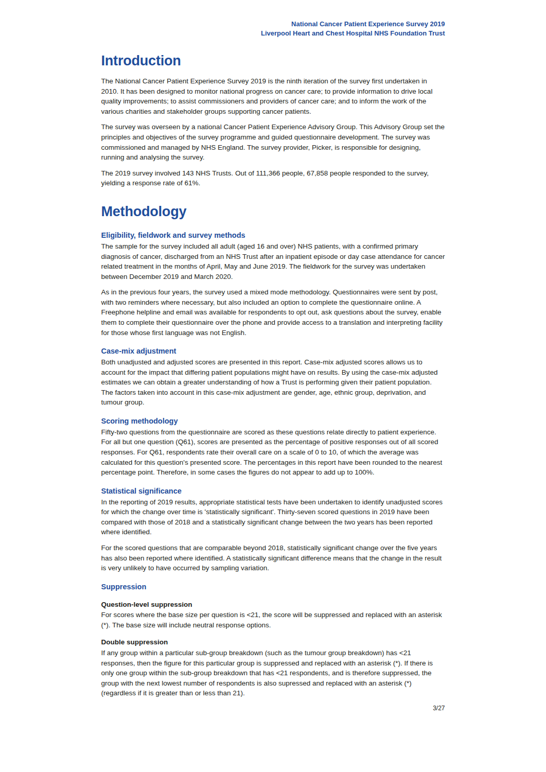National Cancer Patient Experience Survey 2019 Liverpool Heart and Chest Hospital NHS Foundation Trust
Introduction
The National Cancer Patient Experience Survey 2019 is the ninth iteration of the survey first undertaken in 2010. It has been designed to monitor national progress on cancer care; to provide information to drive local quality improvements; to assist commissioners and providers of cancer care; and to inform the work of the various charities and stakeholder groups supporting cancer patients.
The survey was overseen by a national Cancer Patient Experience Advisory Group. This Advisory Group set the principles and objectives of the survey programme and guided questionnaire development. The survey was commissioned and managed by NHS England. The survey provider, Picker, is responsible for designing, running and analysing the survey.
The 2019 survey involved 143 NHS Trusts. Out of 111,366 people, 67,858 people responded to the survey, yielding a response rate of 61%.
Methodology
Eligibility, fieldwork and survey methods
The sample for the survey included all adult (aged 16 and over) NHS patients, with a confirmed primary diagnosis of cancer, discharged from an NHS Trust after an inpatient episode or day case attendance for cancer related treatment in the months of April, May and June 2019. The fieldwork for the survey was undertaken between December 2019 and March 2020.
As in the previous four years, the survey used a mixed mode methodology. Questionnaires were sent by post, with two reminders where necessary, but also included an option to complete the questionnaire online. A Freephone helpline and email was available for respondents to opt out, ask questions about the survey, enable them to complete their questionnaire over the phone and provide access to a translation and interpreting facility for those whose first language was not English.
Case-mix adjustment
Both unadjusted and adjusted scores are presented in this report. Case-mix adjusted scores allows us to account for the impact that differing patient populations might have on results. By using the case-mix adjusted estimates we can obtain a greater understanding of how a Trust is performing given their patient population. The factors taken into account in this case-mix adjustment are gender, age, ethnic group, deprivation, and tumour group.
Scoring methodology
Fifty-two questions from the questionnaire are scored as these questions relate directly to patient experience. For all but one question (Q61), scores are presented as the percentage of positive responses out of all scored responses. For Q61, respondents rate their overall care on a scale of 0 to 10, of which the average was calculated for this question's presented score. The percentages in this report have been rounded to the nearest percentage point. Therefore, in some cases the figures do not appear to add up to 100%.
Statistical significance
In the reporting of 2019 results, appropriate statistical tests have been undertaken to identify unadjusted scores for which the change over time is 'statistically significant'. Thirty-seven scored questions in 2019 have been compared with those of 2018 and a statistically significant change between the two years has been reported where identified.
For the scored questions that are comparable beyond 2018, statistically significant change over the five years has also been reported where identified. A statistically significant difference means that the change in the result is very unlikely to have occurred by sampling variation.
Suppression
Question-level suppression
For scores where the base size per question is <21, the score will be suppressed and replaced with an asterisk (*). The base size will include neutral response options.
Double suppression
If any group within a particular sub-group breakdown (such as the tumour group breakdown) has <21 responses, then the figure for this particular group is suppressed and replaced with an asterisk (*). If there is only one group within the sub-group breakdown that has <21 respondents, and is therefore suppressed, the group with the next lowest number of respondents is also supressed and replaced with an asterisk (*) (regardless if it is greater than or less than 21).
3/27